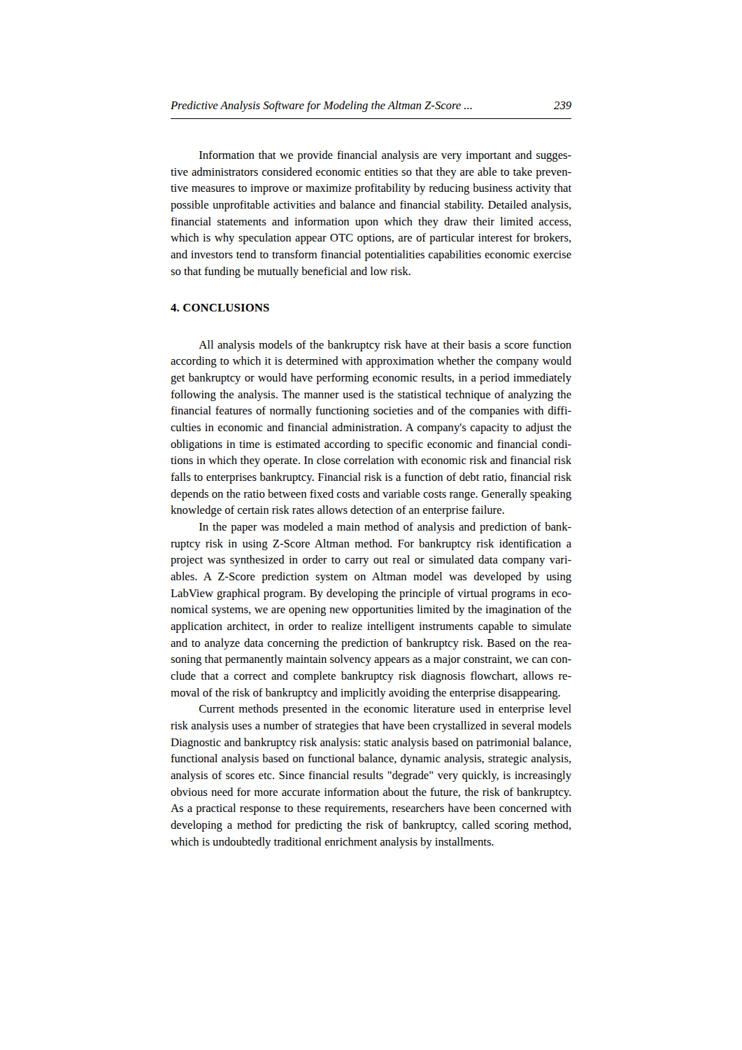Predictive Analysis Software for Modeling the Altman Z-Score ... 239
Information that we provide financial analysis are very important and suggestive administrators considered economic entities so that they are able to take preventive measures to improve or maximize profitability by reducing business activity that possible unprofitable activities and balance and financial stability. Detailed analysis, financial statements and information upon which they draw their limited access, which is why speculation appear OTC options, are of particular interest for brokers, and investors tend to transform financial potentialities capabilities economic exercise so that funding be mutually beneficial and low risk.
4. CONCLUSIONS
All analysis models of the bankruptcy risk have at their basis a score function according to which it is determined with approximation whether the company would get bankruptcy or would have performing economic results, in a period immediately following the analysis. The manner used is the statistical technique of analyzing the financial features of normally functioning societies and of the companies with difficulties in economic and financial administration. A company's capacity to adjust the obligations in time is estimated according to specific economic and financial conditions in which they operate. In close correlation with economic risk and financial risk falls to enterprises bankruptcy. Financial risk is a function of debt ratio, financial risk depends on the ratio between fixed costs and variable costs range. Generally speaking knowledge of certain risk rates allows detection of an enterprise failure.
In the paper was modeled a main method of analysis and prediction of bankruptcy risk in using Z-Score Altman method. For bankruptcy risk identification a project was synthesized in order to carry out real or simulated data company variables. A Z-Score prediction system on Altman model was developed by using LabView graphical program. By developing the principle of virtual programs in economical systems, we are opening new opportunities limited by the imagination of the application architect, in order to realize intelligent instruments capable to simulate and to analyze data concerning the prediction of bankruptcy risk. Based on the reasoning that permanently maintain solvency appears as a major constraint, we can conclude that a correct and complete bankruptcy risk diagnosis flowchart, allows removal of the risk of bankruptcy and implicitly avoiding the enterprise disappearing.
Current methods presented in the economic literature used in enterprise level risk analysis uses a number of strategies that have been crystallized in several models Diagnostic and bankruptcy risk analysis: static analysis based on patrimonial balance, functional analysis based on functional balance, dynamic analysis, strategic analysis, analysis of scores etc. Since financial results "degrade" very quickly, is increasingly obvious need for more accurate information about the future, the risk of bankruptcy. As a practical response to these requirements, researchers have been concerned with developing a method for predicting the risk of bankruptcy, called scoring method, which is undoubtedly traditional enrichment analysis by installments.